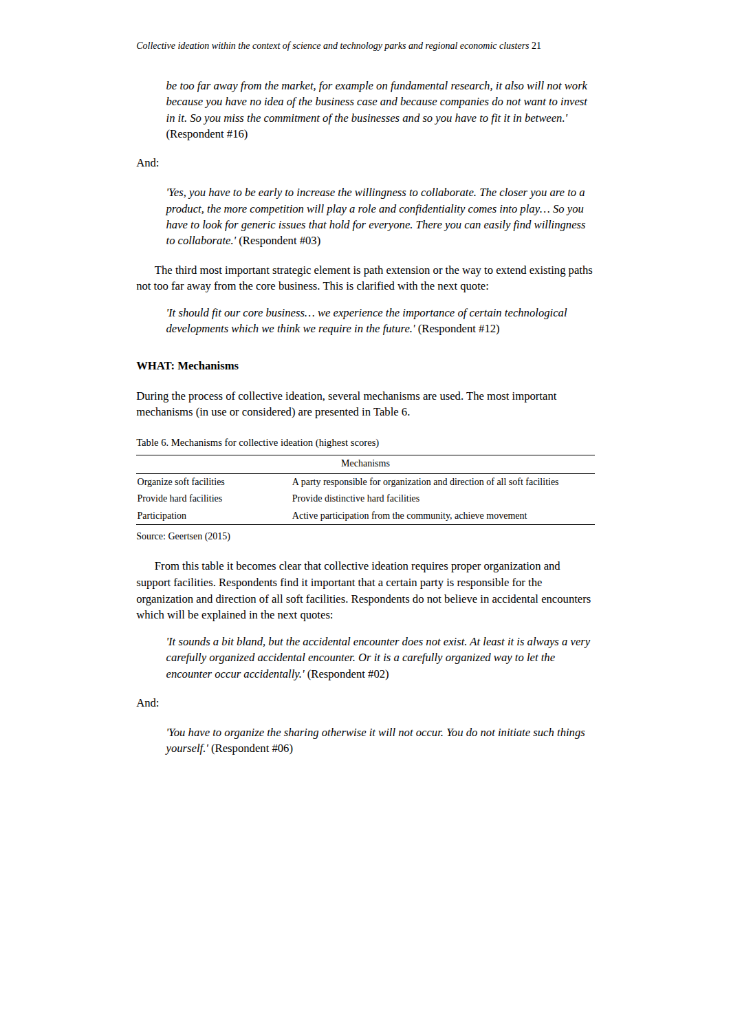Collective ideation within the context of science and technology parks and regional economic clusters 21
be too far away from the market, for example on fundamental research, it also will not work because you have no idea of the business case and because companies do not want to invest in it. So you miss the commitment of the businesses and so you have to fit it in between.' (Respondent #16)
And:
'Yes, you have to be early to increase the willingness to collaborate. The closer you are to a product, the more competition will play a role and confidentiality comes into play… So you have to look for generic issues that hold for everyone. There you can easily find willingness to collaborate.' (Respondent #03)
The third most important strategic element is path extension or the way to extend existing paths not too far away from the core business. This is clarified with the next quote:
'It should fit our core business… we experience the importance of certain technological developments which we think we require in the future.' (Respondent #12)
WHAT: Mechanisms
During the process of collective ideation, several mechanisms are used. The most important mechanisms (in use or considered) are presented in Table 6.
Table 6. Mechanisms for collective ideation (highest scores)
Mechanisms
| Organize soft facilities | A party responsible for organization and direction of all soft facilities |
| Provide hard facilities | Provide distinctive hard facilities |
| Participation | Active participation from the community, achieve movement |
Source: Geertsen (2015)
From this table it becomes clear that collective ideation requires proper organization and support facilities. Respondents find it important that a certain party is responsible for the organization and direction of all soft facilities. Respondents do not believe in accidental encounters which will be explained in the next quotes:
'It sounds a bit bland, but the accidental encounter does not exist. At least it is always a very carefully organized accidental encounter. Or it is a carefully organized way to let the encounter occur accidentally.' (Respondent #02)
And:
'You have to organize the sharing otherwise it will not occur. You do not initiate such things yourself.' (Respondent #06)